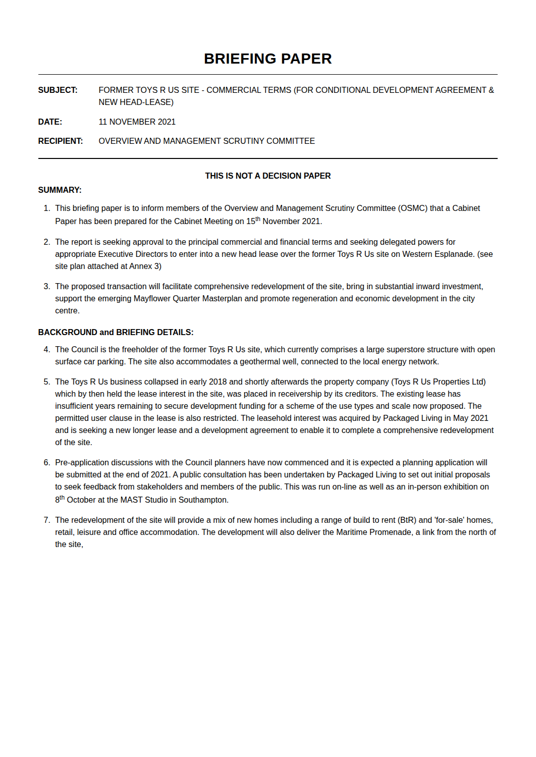BRIEFING PAPER
| SUBJECT: | FORMER TOYS R US SITE - COMMERCIAL TERMS (FOR CONDITIONAL DEVELOPMENT AGREEMENT & NEW HEAD-LEASE) |
| DATE: | 11 NOVEMBER 2021 |
| RECIPIENT: | OVERVIEW AND MANAGEMENT SCRUTINY COMMITTEE |
THIS IS NOT A DECISION PAPER
SUMMARY:
This briefing paper is to inform members of the Overview and Management Scrutiny Committee (OSMC) that a Cabinet Paper has been prepared for the Cabinet Meeting on 15th November 2021.
The report is seeking approval to the principal commercial and financial terms and seeking delegated powers for appropriate Executive Directors to enter into a new head lease over the former Toys R Us site on Western Esplanade. (see site plan attached at Annex 3)
The proposed transaction will facilitate comprehensive redevelopment of the site, bring in substantial inward investment, support the emerging Mayflower Quarter Masterplan and promote regeneration and economic development in the city centre.
BACKGROUND and BRIEFING DETAILS:
The Council is the freeholder of the former Toys R Us site, which currently comprises a large superstore structure with open surface car parking. The site also accommodates a geothermal well, connected to the local energy network.
The Toys R Us business collapsed in early 2018 and shortly afterwards the property company (Toys R Us Properties Ltd) which by then held the lease interest in the site, was placed in receivership by its creditors. The existing lease has insufficient years remaining to secure development funding for a scheme of the use types and scale now proposed. The permitted user clause in the lease is also restricted. The leasehold interest was acquired by Packaged Living in May 2021 and is seeking a new longer lease and a development agreement to enable it to complete a comprehensive redevelopment of the site.
Pre-application discussions with the Council planners have now commenced and it is expected a planning application will be submitted at the end of 2021. A public consultation has been undertaken by Packaged Living to set out initial proposals to seek feedback from stakeholders and members of the public. This was run on-line as well as an in-person exhibition on 8th October at the MAST Studio in Southampton.
The redevelopment of the site will provide a mix of new homes including a range of build to rent (BtR) and 'for-sale' homes, retail, leisure and office accommodation. The development will also deliver the Maritime Promenade, a link from the north of the site,